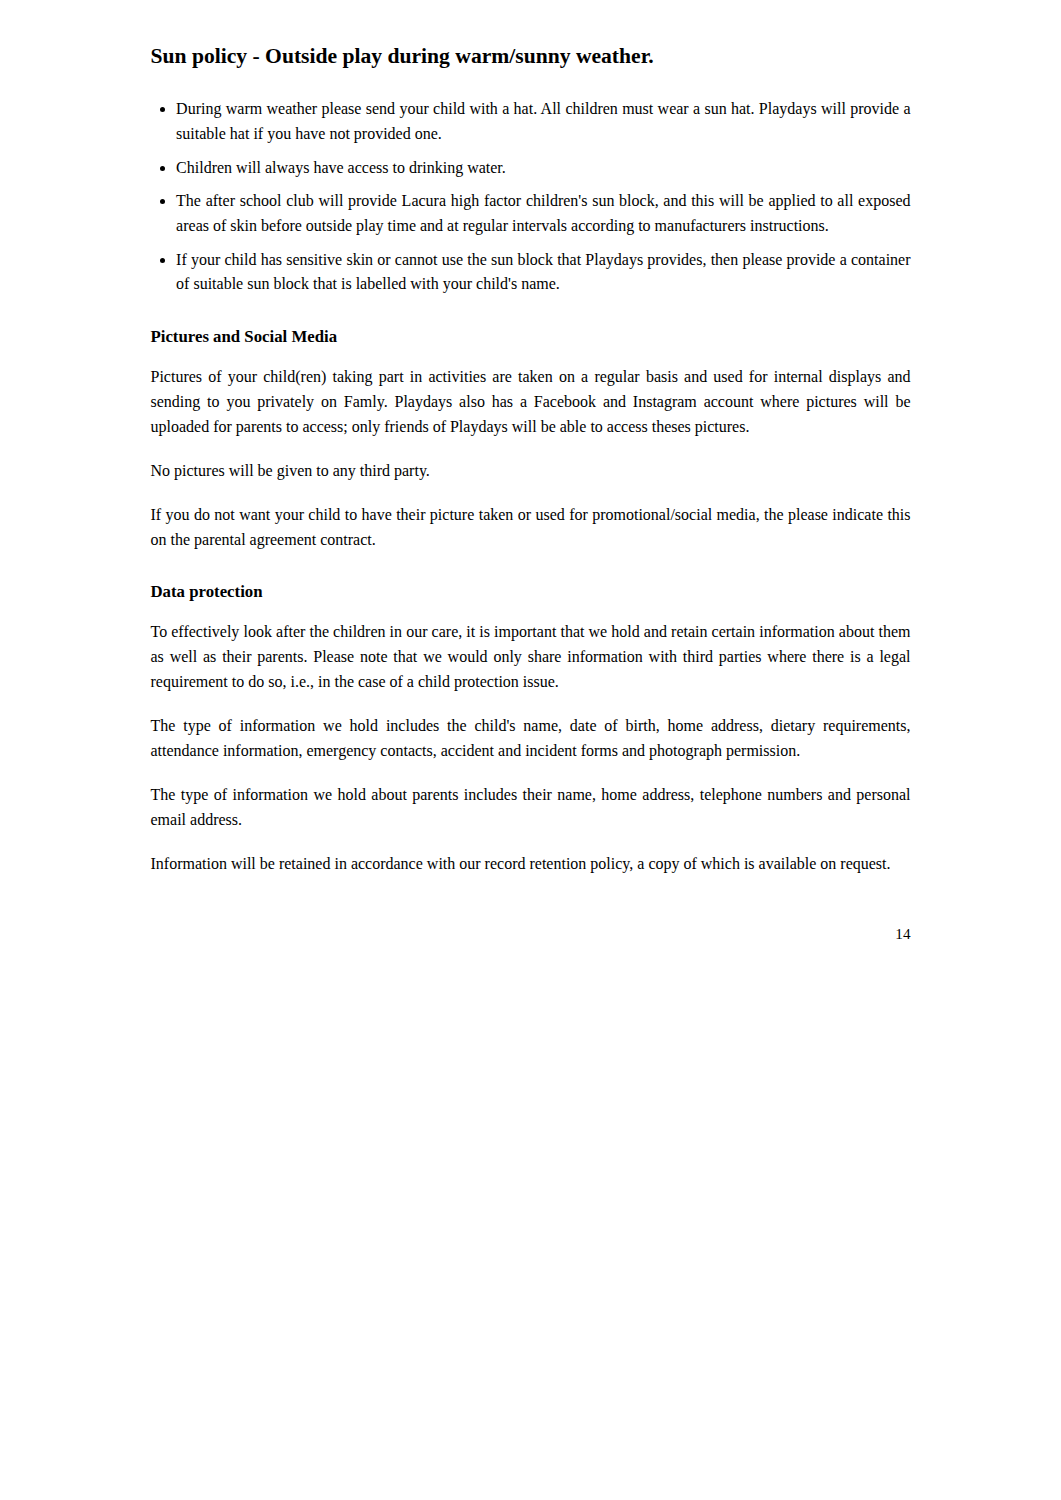Sun policy - Outside play during warm/sunny weather.
During warm weather please send your child with a hat. All children must wear a sun hat. Playdays will provide a suitable hat if you have not provided one.
Children will always have access to drinking water.
The after school club will provide Lacura high factor children's sun block, and this will be applied to all exposed areas of skin before outside play time and at regular intervals according to manufacturers instructions.
If your child has sensitive skin or cannot use the sun block that Playdays provides, then please provide a container of suitable sun block that is labelled with your child's name.
Pictures and Social Media
Pictures of your child(ren) taking part in activities are taken on a regular basis and used for internal displays and sending to you privately on Famly. Playdays also has a Facebook and Instagram account where pictures will be uploaded for parents to access; only friends of Playdays will be able to access theses pictures.
No pictures will be given to any third party.
If you do not want your child to have their picture taken or used for promotional/social media, the please indicate this on the parental agreement contract.
Data protection
To effectively look after the children in our care, it is important that we hold and retain certain information about them as well as their parents. Please note that we would only share information with third parties where there is a legal requirement to do so, i.e., in the case of a child protection issue.
The type of information we hold includes the child's name, date of birth, home address, dietary requirements, attendance information, emergency contacts, accident and incident forms and photograph permission.
The type of information we hold about parents includes their name, home address, telephone numbers and personal email address.
Information will be retained in accordance with our record retention policy, a copy of which is available on request.
14